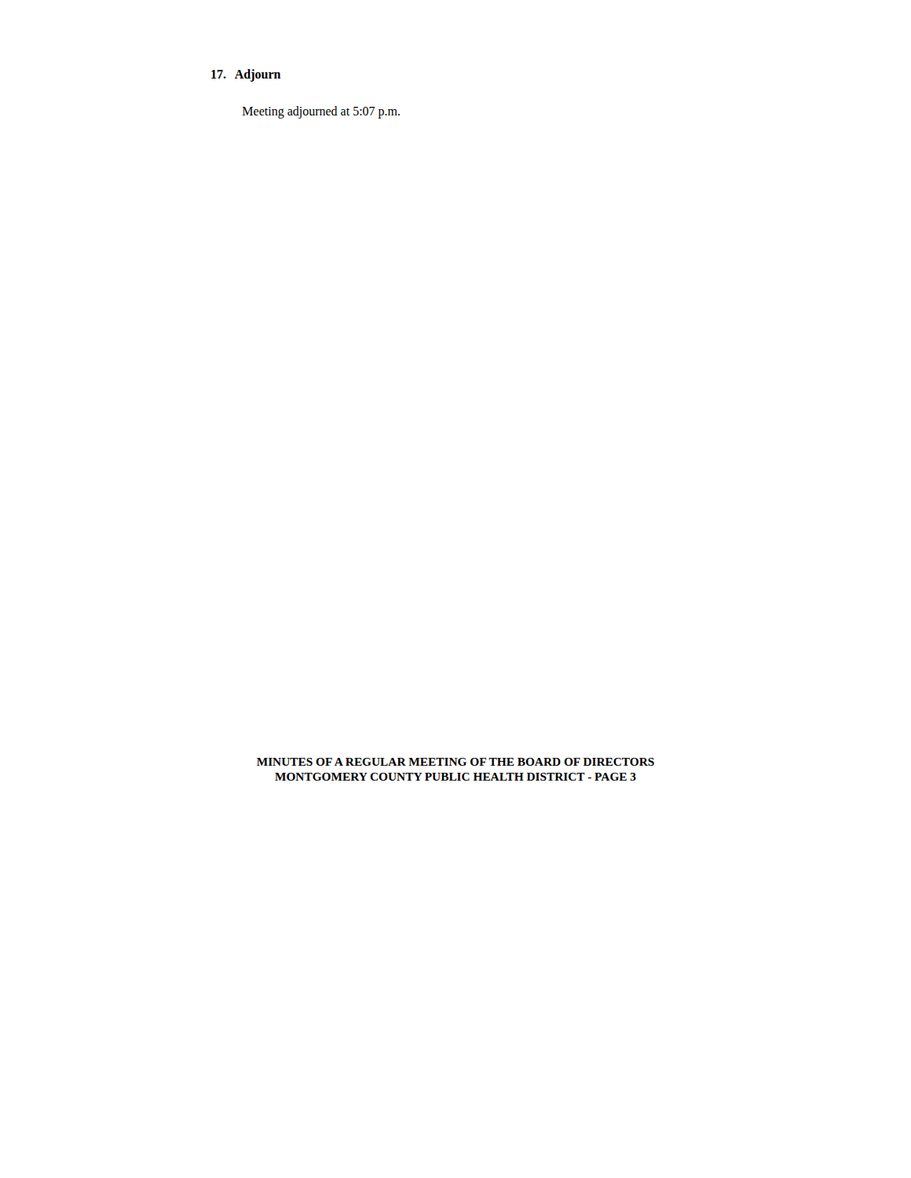17. Adjourn
Meeting adjourned at 5:07 p.m.
MINUTES OF A REGULAR MEETING OF THE BOARD OF DIRECTORS
MONTGOMERY COUNTY PUBLIC HEALTH DISTRICT - PAGE 3